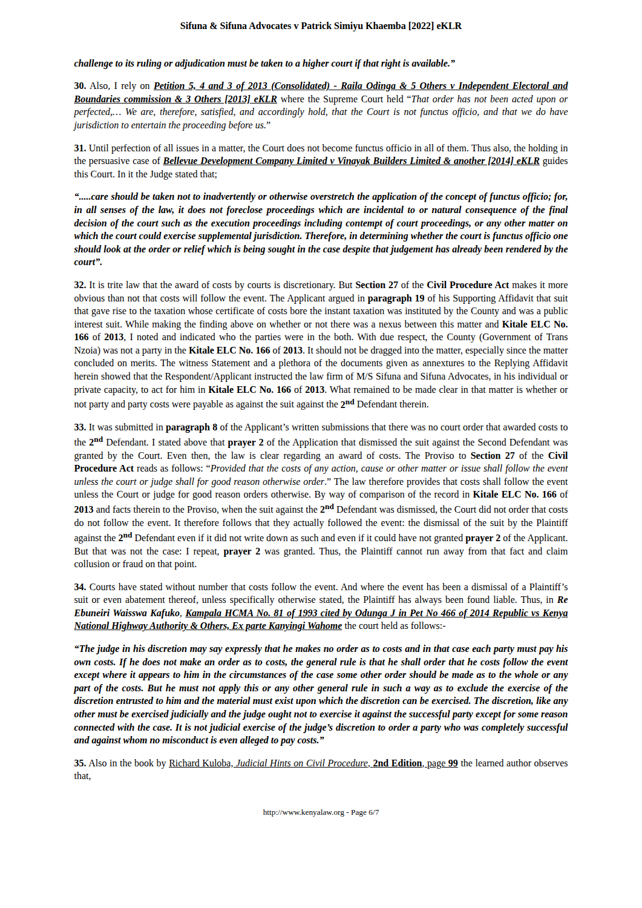Sifuna & Sifuna Advocates v Patrick Simiyu Khaemba [2022] eKLR
challenge to its ruling or adjudication must be taken to a higher court if that right is available.”
30. Also, I rely on Petition 5, 4 and 3 of 2013 (Consolidated) - Raila Odinga & 5 Others v Independent Electoral and Boundaries commission & 3 Others [2013] eKLR where the Supreme Court held “That order has not been acted upon or perfected,… We are, therefore, satisfied, and accordingly hold, that the Court is not functus officio, and that we do have jurisdiction to entertain the proceeding before us.”
31. Until perfection of all issues in a matter, the Court does not become functus officio in all of them. Thus also, the holding in the persuasive case of Bellevue Development Company Limited v Vinayak Builders Limited & another [2014] eKLR guides this Court. In it the Judge stated that;
“.....care should be taken not to inadvertently or otherwise overstretch the application of the concept of functus officio; for, in all senses of the law, it does not foreclose proceedings which are incidental to or natural consequence of the final decision of the court such as the execution proceedings including contempt of court proceedings, or any other matter on which the court could exercise supplemental jurisdiction. Therefore, in determining whether the court is functus officio one should look at the order or relief which is being sought in the case despite that judgement has already been rendered by the court”.
32. It is trite law that the award of costs by courts is discretionary. But Section 27 of the Civil Procedure Act makes it more obvious than not that costs will follow the event. The Applicant argued in paragraph 19 of his Supporting Affidavit that suit that gave rise to the taxation whose certificate of costs bore the instant taxation was instituted by the County and was a public interest suit. While making the finding above on whether or not there was a nexus between this matter and Kitale ELC No. 166 of 2013, I noted and indicated who the parties were in the both. With due respect, the County (Government of Trans Nzoia) was not a party in the Kitale ELC No. 166 of 2013. It should not be dragged into the matter, especially since the matter concluded on merits. The witness Statement and a plethora of the documents given as annextures to the Replying Affidavit herein showed that the Respondent/Applicant instructed the law firm of M/S Sifuna and Sifuna Advocates, in his individual or private capacity, to act for him in Kitale ELC No. 166 of 2013. What remained to be made clear in that matter is whether or not party and party costs were payable as against the suit against the 2nd Defendant therein.
33. It was submitted in paragraph 8 of the Applicant’s written submissions that there was no court order that awarded costs to the 2nd Defendant. I stated above that prayer 2 of the Application that dismissed the suit against the Second Defendant was granted by the Court. Even then, the law is clear regarding an award of costs. The Proviso to Section 27 of the Civil Procedure Act reads as follows: “Provided that the costs of any action, cause or other matter or issue shall follow the event unless the court or judge shall for good reason otherwise order.” The law therefore provides that costs shall follow the event unless the Court or judge for good reason orders otherwise. By way of comparison of the record in Kitale ELC No. 166 of 2013 and facts therein to the Proviso, when the suit against the 2nd Defendant was dismissed, the Court did not order that costs do not follow the event. It therefore follows that they actually followed the event: the dismissal of the suit by the Plaintiff against the 2nd Defendant even if it did not write down as such and even if it could have not granted prayer 2 of the Applicant. But that was not the case: I repeat, prayer 2 was granted. Thus, the Plaintiff cannot run away from that fact and claim collusion or fraud on that point.
34. Courts have stated without number that costs follow the event. And where the event has been a dismissal of a Plaintiff’s suit or even abatement thereof, unless specifically otherwise stated, the Plaintiff has always been found liable. Thus, in Re Ebuneiri Waisswa Kafuko, Kampala HCMA No. 81 of 1993 cited by Odunga J in Pet No 466 of 2014 Republic vs Kenya National Highway Authority & Others, Ex parte Kanyingi Wahome the court held as follows:-
“The judge in his discretion may say expressly that he makes no order as to costs and in that case each party must pay his own costs. If he does not make an order as to costs, the general rule is that he shall order that he costs follow the event except where it appears to him in the circumstances of the case some other order should be made as to the whole or any part of the costs. But he must not apply this or any other general rule in such a way as to exclude the exercise of the discretion entrusted to him and the material must exist upon which the discretion can be exercised. The discretion, like any other must be exercised judicially and the judge ought not to exercise it against the successful party except for some reason connected with the case. It is not judicial exercise of the judge’s discretion to order a party who was completely successful and against whom no misconduct is even alleged to pay costs.”
35. Also in the book by Richard Kuloba, Judicial Hints on Civil Procedure, 2nd Edition, page 99 the learned author observes that,
http://www.kenyalaw.org - Page 6/7